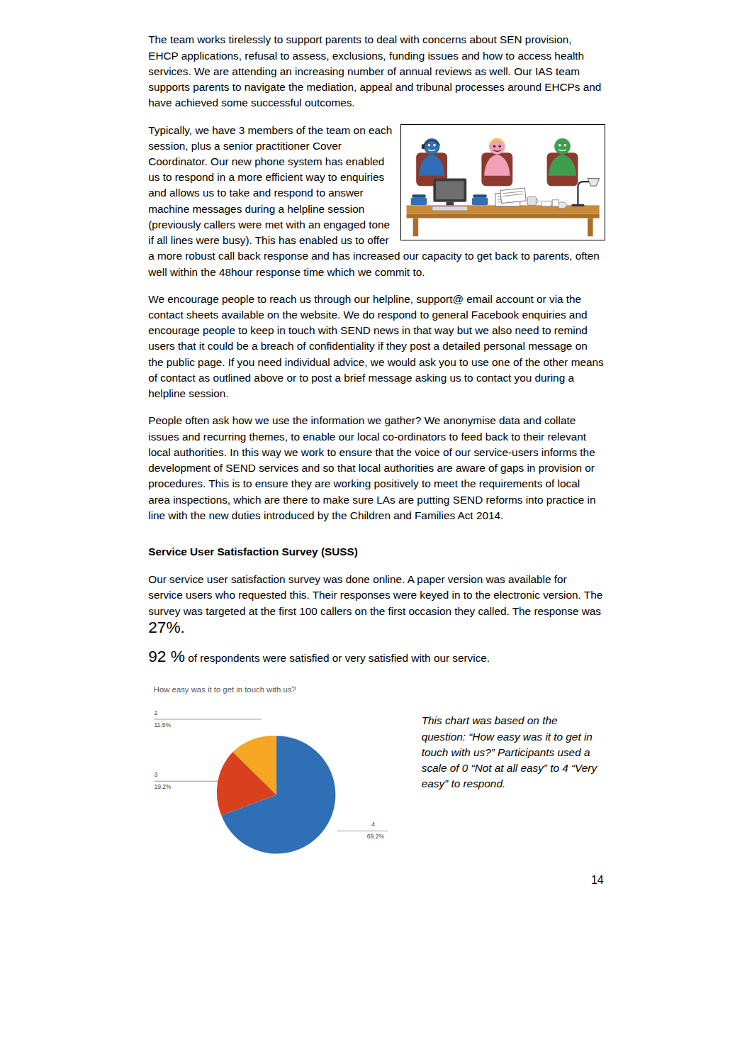The team works tirelessly to support parents to deal with concerns about SEN provision, EHCP applications, refusal to assess, exclusions, funding issues and how to access health services. We are attending an increasing number of annual reviews as well. Our IAS team supports parents to navigate the mediation, appeal and tribunal processes around EHCPs and have achieved some successful outcomes.
Typically, we have 3 members of the team on each session, plus a senior practitioner Cover Coordinator. Our new phone system has enabled us to respond in a more efficient way to enquiries and allows us to take and respond to answer machine messages during a helpline session (previously callers were met with an engaged tone if all lines were busy). This has enabled us to offer a more robust call back response and has increased our capacity to get back to parents, often well within the 48hour response time which we commit to.
We encourage people to reach us through our helpline, support@ email account or via the contact sheets available on the website. We do respond to general Facebook enquiries and encourage people to keep in touch with SEND news in that way but we also need to remind users that it could be a breach of confidentiality if they post a detailed personal message on the public page. If you need individual advice, we would ask you to use one of the other means of contact as outlined above or to post a brief message asking us to contact you during a helpline session.
People often ask how we use the information we gather? We anonymise data and collate issues and recurring themes, to enable our local co-ordinators to feed back to their relevant local authorities. In this way we work to ensure that the voice of our service-users informs the development of SEND services and so that local authorities are aware of gaps in provision or procedures. This is to ensure they are working positively to meet the requirements of local area inspections, which are there to make sure LAs are putting SEND reforms into practice in line with the new duties introduced by the Children and Families Act 2014.
Service User Satisfaction Survey (SUSS)
Our service user satisfaction survey was done online. A paper version was available for service users who requested this. Their responses were keyed in to the electronic version. The survey was targeted at the first 100 callers on the first occasion they called. The response was 27%.
92 % of respondents were satisfied or very satisfied with our service.
How easy was it to get in touch with us?
2 11.5% 3 19.2% 4 69.2%
This chart was based on the question: “How easy was it to get in touch with us?” Participants used a scale of 0 “Not at all easy” to 4 “Very easy” to respond.
14